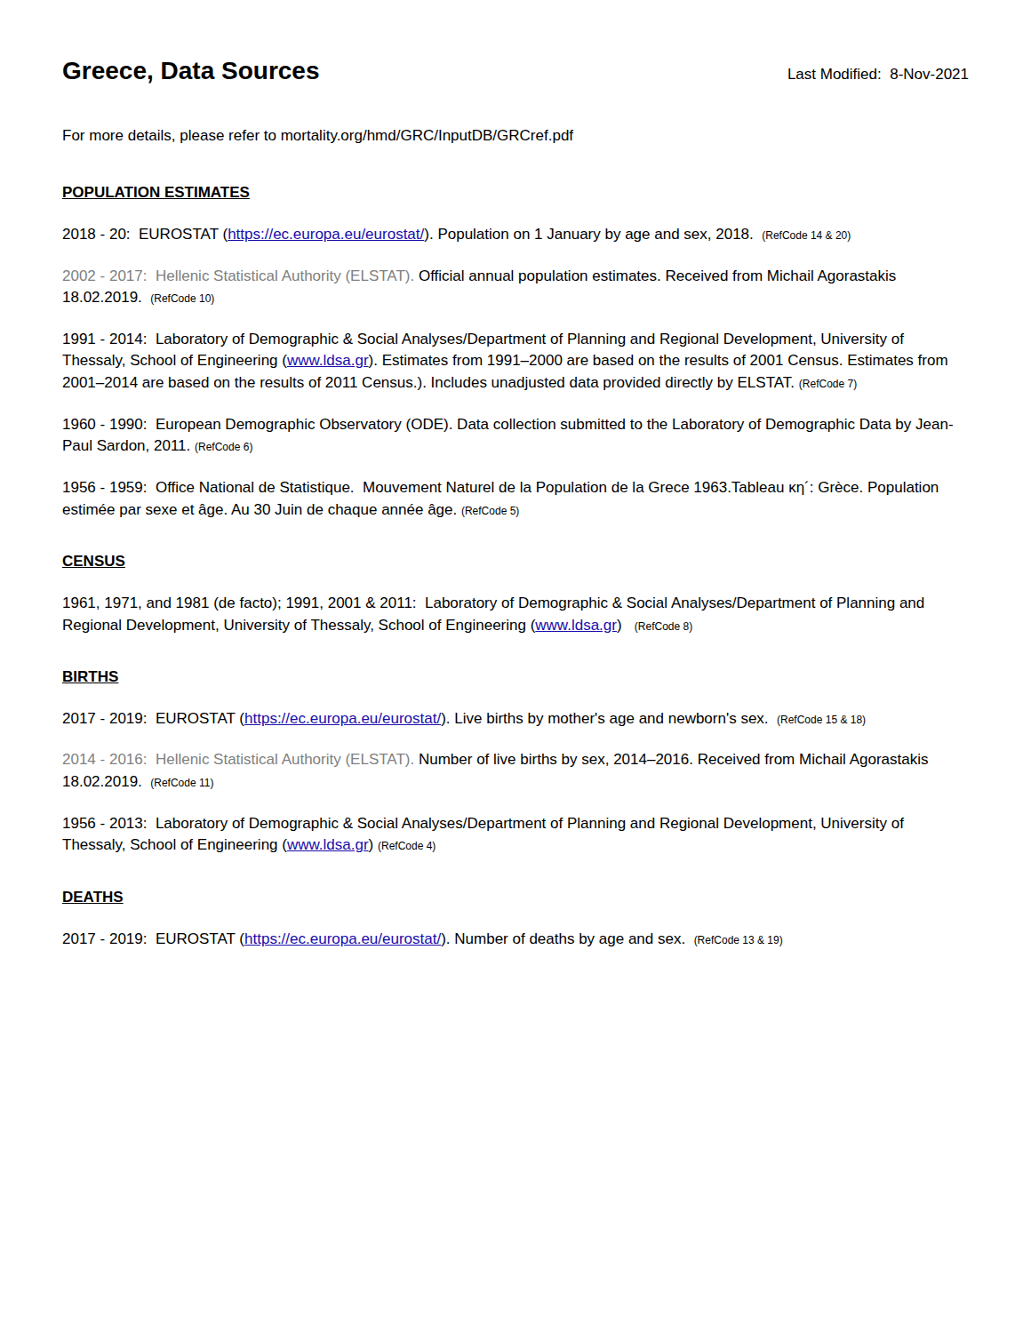Greece, Data Sources
Last Modified: 8-Nov-2021
For more details, please refer to mortality.org/hmd/GRC/InputDB/GRCref.pdf
POPULATION ESTIMATES
2018 - 20: EUROSTAT (https://ec.europa.eu/eurostat/). Population on 1 January by age and sex, 2018. (RefCode 14 & 20)
2002 - 2017: Hellenic Statistical Authority (ELSTAT). Official annual population estimates. Received from Michail Agorastakis 18.02.2019. (RefCode 10)
1991 - 2014: Laboratory of Demographic & Social Analyses/Department of Planning and Regional Development, University of Thessaly, School of Engineering (www.ldsa.gr). Estimates from 1991–2000 are based on the results of 2001 Census. Estimates from 2001–2014 are based on the results of 2011 Census.). Includes unadjusted data provided directly by ELSTAT. (RefCode 7)
1960 - 1990: European Demographic Observatory (ODE). Data collection submitted to the Laboratory of Demographic Data by Jean-Paul Sardon, 2011. (RefCode 6)
1956 - 1959: Office National de Statistique. Mouvement Naturel de la Population de la Grece 1963.Tableau κη´: Grèce. Population estimée par sexe et âge. Au 30 Juin de chaque année âge. (RefCode 5)
CENSUS
1961, 1971, and 1981 (de facto); 1991, 2001 & 2011: Laboratory of Demographic & Social Analyses/Department of Planning and Regional Development, University of Thessaly, School of Engineering (www.ldsa.gr) (RefCode 8)
BIRTHS
2017 - 2019: EUROSTAT (https://ec.europa.eu/eurostat/). Live births by mother's age and newborn's sex. (RefCode 15 & 18)
2014 - 2016: Hellenic Statistical Authority (ELSTAT). Number of live births by sex, 2014–2016. Received from Michail Agorastakis 18.02.2019. (RefCode 11)
1956 - 2013: Laboratory of Demographic & Social Analyses/Department of Planning and Regional Development, University of Thessaly, School of Engineering (www.ldsa.gr) (RefCode 4)
DEATHS
2017 - 2019: EUROSTAT (https://ec.europa.eu/eurostat/). Number of deaths by age and sex. (RefCode 13 & 19)